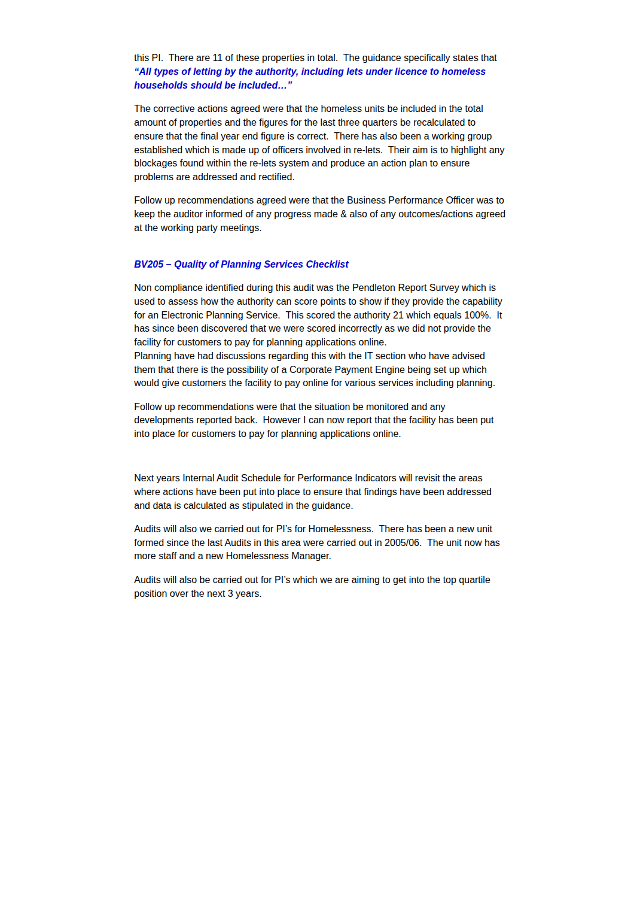this PI. There are 11 of these properties in total. The guidance specifically states that “All types of letting by the authority, including lets under licence to homeless households should be included…”
The corrective actions agreed were that the homeless units be included in the total amount of properties and the figures for the last three quarters be recalculated to ensure that the final year end figure is correct. There has also been a working group established which is made up of officers involved in re-lets. Their aim is to highlight any blockages found within the re-lets system and produce an action plan to ensure problems are addressed and rectified.
Follow up recommendations agreed were that the Business Performance Officer was to keep the auditor informed of any progress made & also of any outcomes/actions agreed at the working party meetings.
BV205 – Quality of Planning Services Checklist
Non compliance identified during this audit was the Pendleton Report Survey which is used to assess how the authority can score points to show if they provide the capability for an Electronic Planning Service. This scored the authority 21 which equals 100%. It has since been discovered that we were scored incorrectly as we did not provide the facility for customers to pay for planning applications online.
Planning have had discussions regarding this with the IT section who have advised them that there is the possibility of a Corporate Payment Engine being set up which would give customers the facility to pay online for various services including planning.
Follow up recommendations were that the situation be monitored and any developments reported back. However I can now report that the facility has been put into place for customers to pay for planning applications online.
Next years Internal Audit Schedule for Performance Indicators will revisit the areas where actions have been put into place to ensure that findings have been addressed and data is calculated as stipulated in the guidance.
Audits will also we carried out for PI’s for Homelessness. There has been a new unit formed since the last Audits in this area were carried out in 2005/06. The unit now has more staff and a new Homelessness Manager.
Audits will also be carried out for PI’s which we are aiming to get into the top quartile position over the next 3 years.